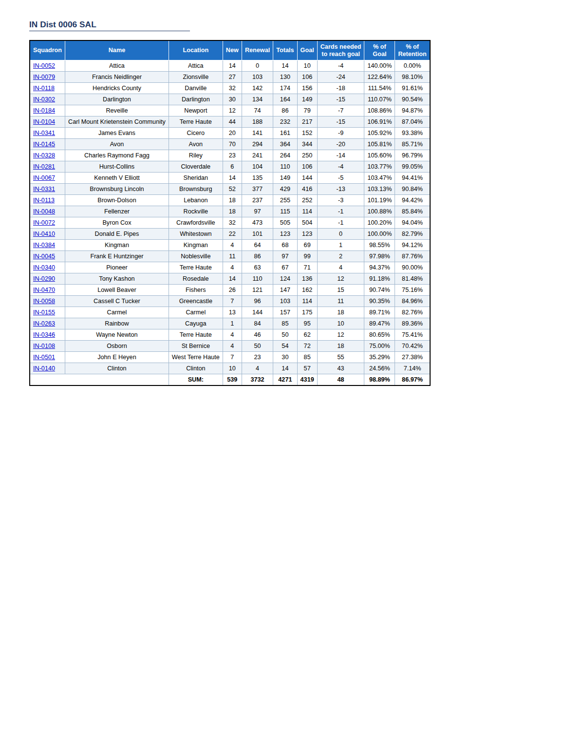IN Dist 0006 SAL
| Squadron | Name | Location | New | Renewal | Totals | Goal | Cards needed to reach goal | % of Goal | % of Retention |
| --- | --- | --- | --- | --- | --- | --- | --- | --- | --- |
| IN-0052 | Attica | Attica | 14 | 0 | 14 | 10 | -4 | 140.00% | 0.00% |
| IN-0079 | Francis Neidlinger | Zionsville | 27 | 103 | 130 | 106 | -24 | 122.64% | 98.10% |
| IN-0118 | Hendricks County | Danville | 32 | 142 | 174 | 156 | -18 | 111.54% | 91.61% |
| IN-0302 | Darlington | Darlington | 30 | 134 | 164 | 149 | -15 | 110.07% | 90.54% |
| IN-0184 | Reveille | Newport | 12 | 74 | 86 | 79 | -7 | 108.86% | 94.87% |
| IN-0104 | Carl Mount Krietenstein Community | Terre Haute | 44 | 188 | 232 | 217 | -15 | 106.91% | 87.04% |
| IN-0341 | James Evans | Cicero | 20 | 141 | 161 | 152 | -9 | 105.92% | 93.38% |
| IN-0145 | Avon | Avon | 70 | 294 | 364 | 344 | -20 | 105.81% | 85.71% |
| IN-0328 | Charles Raymond Fagg | Riley | 23 | 241 | 264 | 250 | -14 | 105.60% | 96.79% |
| IN-0281 | Hurst-Collins | Cloverdale | 6 | 104 | 110 | 106 | -4 | 103.77% | 99.05% |
| IN-0067 | Kenneth V Elliott | Sheridan | 14 | 135 | 149 | 144 | -5 | 103.47% | 94.41% |
| IN-0331 | Brownsburg Lincoln | Brownsburg | 52 | 377 | 429 | 416 | -13 | 103.13% | 90.84% |
| IN-0113 | Brown-Dolson | Lebanon | 18 | 237 | 255 | 252 | -3 | 101.19% | 94.42% |
| IN-0048 | Fellenzer | Rockville | 18 | 97 | 115 | 114 | -1 | 100.88% | 85.84% |
| IN-0072 | Byron Cox | Crawfordsville | 32 | 473 | 505 | 504 | -1 | 100.20% | 94.04% |
| IN-0410 | Donald E. Pipes | Whitestown | 22 | 101 | 123 | 123 | 0 | 100.00% | 82.79% |
| IN-0384 | Kingman | Kingman | 4 | 64 | 68 | 69 | 1 | 98.55% | 94.12% |
| IN-0045 | Frank E Huntzinger | Noblesville | 11 | 86 | 97 | 99 | 2 | 97.98% | 87.76% |
| IN-0340 | Pioneer | Terre Haute | 4 | 63 | 67 | 71 | 4 | 94.37% | 90.00% |
| IN-0290 | Tony Kashon | Rosedale | 14 | 110 | 124 | 136 | 12 | 91.18% | 81.48% |
| IN-0470 | Lowell Beaver | Fishers | 26 | 121 | 147 | 162 | 15 | 90.74% | 75.16% |
| IN-0058 | Cassell C Tucker | Greencastle | 7 | 96 | 103 | 114 | 11 | 90.35% | 84.96% |
| IN-0155 | Carmel | Carmel | 13 | 144 | 157 | 175 | 18 | 89.71% | 82.76% |
| IN-0263 | Rainbow | Cayuga | 1 | 84 | 85 | 95 | 10 | 89.47% | 89.36% |
| IN-0346 | Wayne Newton | Terre Haute | 4 | 46 | 50 | 62 | 12 | 80.65% | 75.41% |
| IN-0108 | Osborn | St Bernice | 4 | 50 | 54 | 72 | 18 | 75.00% | 70.42% |
| IN-0501 | John E Heyen | West Terre Haute | 7 | 23 | 30 | 85 | 55 | 35.29% | 27.38% |
| IN-0140 | Clinton | Clinton | 10 | 4 | 14 | 57 | 43 | 24.56% | 7.14% |
| | | SUM: | 539 | 3732 | 4271 | 4319 | 48 | 98.89% | 86.97% |